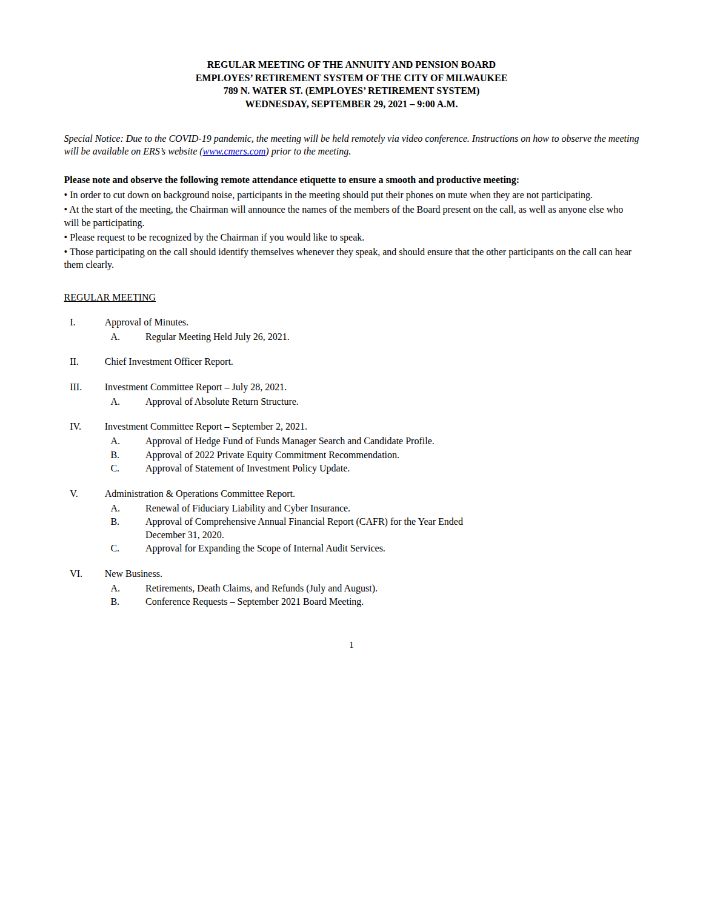Regular Meeting of the Annuity and Pension Board
Employes’ Retirement System of the City of Milwaukee
789 N. Water St. (Employes’ Retirement System)
Wednesday, September 29, 2021 – 9:00 A.M.
Special Notice: Due to the COVID-19 pandemic, the meeting will be held remotely via video conference. Instructions on how to observe the meeting will be available on ERS’s website (www.cmers.com) prior to the meeting.
Please note and observe the following remote attendance etiquette to ensure a smooth and productive meeting:
• In order to cut down on background noise, participants in the meeting should put their phones on mute when they are not participating.
• At the start of the meeting, the Chairman will announce the names of the members of the Board present on the call, as well as anyone else who will be participating.
• Please request to be recognized by the Chairman if you would like to speak.
• Those participating on the call should identify themselves whenever they speak, and should ensure that the other participants on the call can hear them clearly.
REGULAR MEETING
I. Approval of Minutes.
A. Regular Meeting Held July 26, 2021.
II. Chief Investment Officer Report.
III. Investment Committee Report – July 28, 2021.
A. Approval of Absolute Return Structure.
IV. Investment Committee Report – September 2, 2021.
A. Approval of Hedge Fund of Funds Manager Search and Candidate Profile.
B. Approval of 2022 Private Equity Commitment Recommendation.
C. Approval of Statement of Investment Policy Update.
V. Administration & Operations Committee Report.
A. Renewal of Fiduciary Liability and Cyber Insurance.
B. Approval of Comprehensive Annual Financial Report (CAFR) for the Year Ended December 31, 2020.
C. Approval for Expanding the Scope of Internal Audit Services.
VI. New Business.
A. Retirements, Death Claims, and Refunds (July and August).
B. Conference Requests – September 2021 Board Meeting.
1